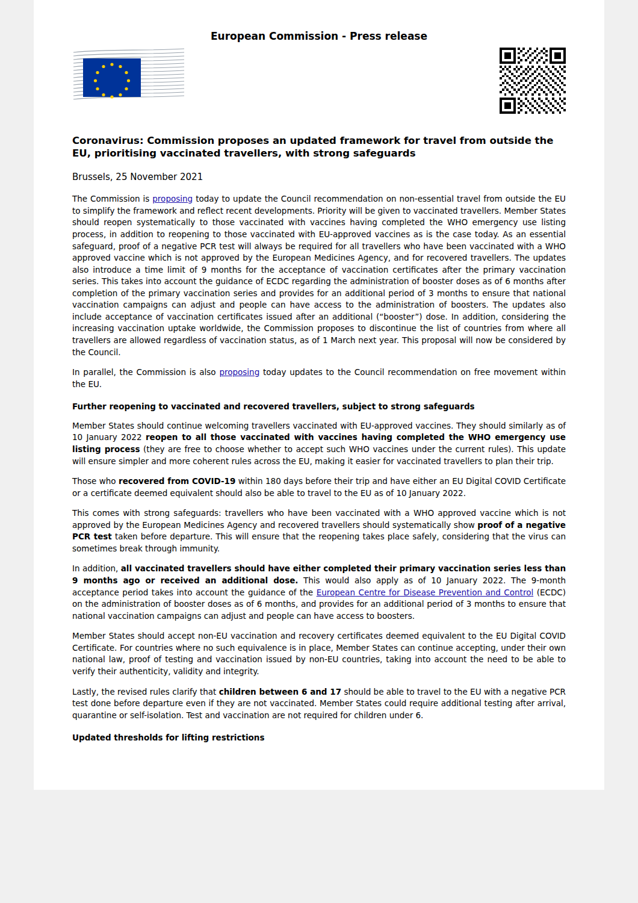European Commission - Press release
Coronavirus: Commission proposes an updated framework for travel from outside the EU, prioritising vaccinated travellers, with strong safeguards
Brussels, 25 November 2021
The Commission is proposing today to update the Council recommendation on non-essential travel from outside the EU to simplify the framework and reflect recent developments. Priority will be given to vaccinated travellers. Member States should reopen systematically to those vaccinated with vaccines having completed the WHO emergency use listing process, in addition to reopening to those vaccinated with EU-approved vaccines as is the case today. As an essential safeguard, proof of a negative PCR test will always be required for all travellers who have been vaccinated with a WHO approved vaccine which is not approved by the European Medicines Agency, and for recovered travellers. The updates also introduce a time limit of 9 months for the acceptance of vaccination certificates after the primary vaccination series. This takes into account the guidance of ECDC regarding the administration of booster doses as of 6 months after completion of the primary vaccination series and provides for an additional period of 3 months to ensure that national vaccination campaigns can adjust and people can have access to the administration of boosters. The updates also include acceptance of vaccination certificates issued after an additional (“booster”) dose. In addition, considering the increasing vaccination uptake worldwide, the Commission proposes to discontinue the list of countries from where all travellers are allowed regardless of vaccination status, as of 1 March next year. This proposal will now be considered by the Council.
In parallel, the Commission is also proposing today updates to the Council recommendation on free movement within the EU.
Further reopening to vaccinated and recovered travellers, subject to strong safeguards
Member States should continue welcoming travellers vaccinated with EU-approved vaccines. They should similarly as of 10 January 2022 reopen to all those vaccinated with vaccines having completed the WHO emergency use listing process (they are free to choose whether to accept such WHO vaccines under the current rules). This update will ensure simpler and more coherent rules across the EU, making it easier for vaccinated travellers to plan their trip.
Those who recovered from COVID-19 within 180 days before their trip and have either an EU Digital COVID Certificate or a certificate deemed equivalent should also be able to travel to the EU as of 10 January 2022.
This comes with strong safeguards: travellers who have been vaccinated with a WHO approved vaccine which is not approved by the European Medicines Agency and recovered travellers should systematically show proof of a negative PCR test taken before departure. This will ensure that the reopening takes place safely, considering that the virus can sometimes break through immunity.
In addition, all vaccinated travellers should have either completed their primary vaccination series less than 9 months ago or received an additional dose. This would also apply as of 10 January 2022. The 9-month acceptance period takes into account the guidance of the European Centre for Disease Prevention and Control (ECDC) on the administration of booster doses as of 6 months, and provides for an additional period of 3 months to ensure that national vaccination campaigns can adjust and people can have access to boosters.
Member States should accept non-EU vaccination and recovery certificates deemed equivalent to the EU Digital COVID Certificate. For countries where no such equivalence is in place, Member States can continue accepting, under their own national law, proof of testing and vaccination issued by non-EU countries, taking into account the need to be able to verify their authenticity, validity and integrity.
Lastly, the revised rules clarify that children between 6 and 17 should be able to travel to the EU with a negative PCR test done before departure even if they are not vaccinated. Member States could require additional testing after arrival, quarantine or self-isolation. Test and vaccination are not required for children under 6.
Updated thresholds for lifting restrictions